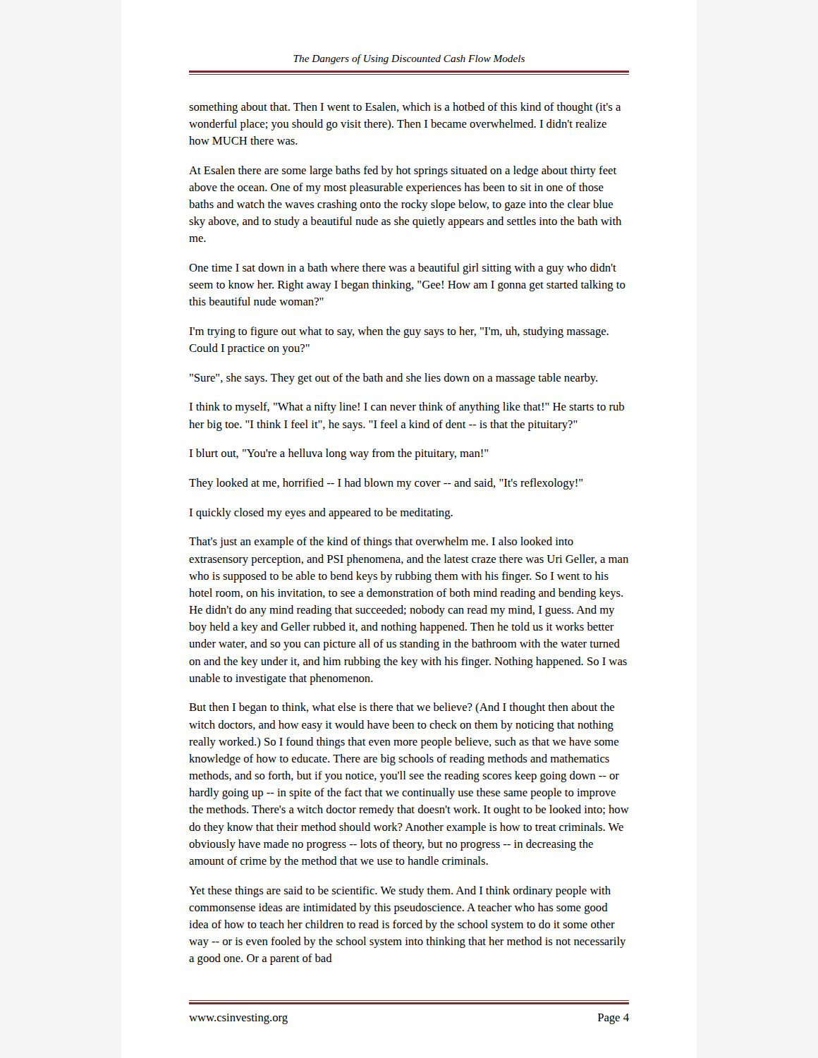The Dangers of Using Discounted Cash Flow Models
something about that. Then I went to Esalen, which is a hotbed of this kind of thought (it's a wonderful place; you should go visit there). Then I became overwhelmed. I didn't realize how MUCH there was.
At Esalen there are some large baths fed by hot springs situated on a ledge about thirty feet above the ocean. One of my most pleasurable experiences has been to sit in one of those baths and watch the waves crashing onto the rocky slope below, to gaze into the clear blue sky above, and to study a beautiful nude as she quietly appears and settles into the bath with me.
One time I sat down in a bath where there was a beautiful girl sitting with a guy who didn't seem to know her. Right away I began thinking, "Gee! How am I gonna get started talking to this beautiful nude woman?"
I'm trying to figure out what to say, when the guy says to her, "I'm, uh, studying massage. Could I practice on you?"
"Sure", she says. They get out of the bath and she lies down on a massage table nearby.
I think to myself, "What a nifty line! I can never think of anything like that!" He starts to rub her big toe. "I think I feel it", he says. "I feel a kind of dent -- is that the pituitary?"
I blurt out, "You're a helluva long way from the pituitary, man!"
They looked at me, horrified -- I had blown my cover -- and said, "It's reflexology!"
I quickly closed my eyes and appeared to be meditating.
That's just an example of the kind of things that overwhelm me. I also looked into extrasensory perception, and PSI phenomena, and the latest craze there was Uri Geller, a man who is supposed to be able to bend keys by rubbing them with his finger. So I went to his hotel room, on his invitation, to see a demonstration of both mind reading and bending keys. He didn't do any mind reading that succeeded; nobody can read my mind, I guess. And my boy held a key and Geller rubbed it, and nothing happened. Then he told us it works better under water, and so you can picture all of us standing in the bathroom with the water turned on and the key under it, and him rubbing the key with his finger. Nothing happened. So I was unable to investigate that phenomenon.
But then I began to think, what else is there that we believe? (And I thought then about the witch doctors, and how easy it would have been to check on them by noticing that nothing really worked.) So I found things that even more people believe, such as that we have some knowledge of how to educate. There are big schools of reading methods and mathematics methods, and so forth, but if you notice, you'll see the reading scores keep going down -- or hardly going up -- in spite of the fact that we continually use these same people to improve the methods. There's a witch doctor remedy that doesn't work. It ought to be looked into; how do they know that their method should work? Another example is how to treat criminals. We obviously have made no progress -- lots of theory, but no progress -- in decreasing the amount of crime by the method that we use to handle criminals.
Yet these things are said to be scientific. We study them. And I think ordinary people with commonsense ideas are intimidated by this pseudoscience. A teacher who has some good idea of how to teach her children to read is forced by the school system to do it some other way -- or is even fooled by the school system into thinking that her method is not necessarily a good one. Or a parent of bad
www.csinvesting.org Page 4